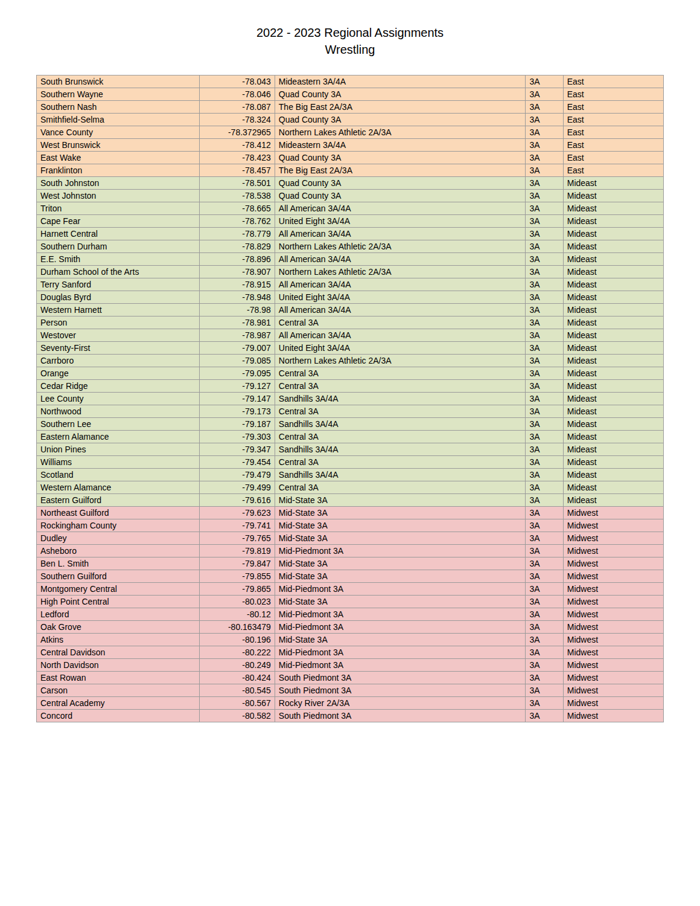2022 - 2023 Regional Assignments
Wrestling
| South Brunswick | -78.043 | Mideastern 3A/4A | 3A | East |
| Southern Wayne | -78.046 | Quad County 3A | 3A | East |
| Southern Nash | -78.087 | The Big East 2A/3A | 3A | East |
| Smithfield-Selma | -78.324 | Quad County 3A | 3A | East |
| Vance County | -78.372965 | Northern Lakes Athletic 2A/3A | 3A | East |
| West Brunswick | -78.412 | Mideastern 3A/4A | 3A | East |
| East Wake | -78.423 | Quad County 3A | 3A | East |
| Franklinton | -78.457 | The Big East 2A/3A | 3A | East |
| South Johnston | -78.501 | Quad County 3A | 3A | Mideast |
| West Johnston | -78.538 | Quad County 3A | 3A | Mideast |
| Triton | -78.665 | All American 3A/4A | 3A | Mideast |
| Cape Fear | -78.762 | United Eight 3A/4A | 3A | Mideast |
| Harnett Central | -78.779 | All American 3A/4A | 3A | Mideast |
| Southern Durham | -78.829 | Northern Lakes Athletic 2A/3A | 3A | Mideast |
| E.E. Smith | -78.896 | All American 3A/4A | 3A | Mideast |
| Durham School of the Arts | -78.907 | Northern Lakes Athletic 2A/3A | 3A | Mideast |
| Terry Sanford | -78.915 | All American 3A/4A | 3A | Mideast |
| Douglas Byrd | -78.948 | United Eight 3A/4A | 3A | Mideast |
| Western Harnett | -78.98 | All American 3A/4A | 3A | Mideast |
| Person | -78.981 | Central 3A | 3A | Mideast |
| Westover | -78.987 | All American 3A/4A | 3A | Mideast |
| Seventy-First | -79.007 | United Eight 3A/4A | 3A | Mideast |
| Carrboro | -79.085 | Northern Lakes Athletic 2A/3A | 3A | Mideast |
| Orange | -79.095 | Central 3A | 3A | Mideast |
| Cedar Ridge | -79.127 | Central 3A | 3A | Mideast |
| Lee County | -79.147 | Sandhills 3A/4A | 3A | Mideast |
| Northwood | -79.173 | Central 3A | 3A | Mideast |
| Southern Lee | -79.187 | Sandhills 3A/4A | 3A | Mideast |
| Eastern Alamance | -79.303 | Central 3A | 3A | Mideast |
| Union Pines | -79.347 | Sandhills 3A/4A | 3A | Mideast |
| Williams | -79.454 | Central 3A | 3A | Mideast |
| Scotland | -79.479 | Sandhills 3A/4A | 3A | Mideast |
| Western Alamance | -79.499 | Central 3A | 3A | Mideast |
| Eastern Guilford | -79.616 | Mid-State 3A | 3A | Mideast |
| Northeast Guilford | -79.623 | Mid-State 3A | 3A | Midwest |
| Rockingham County | -79.741 | Mid-State 3A | 3A | Midwest |
| Dudley | -79.765 | Mid-State 3A | 3A | Midwest |
| Asheboro | -79.819 | Mid-Piedmont 3A | 3A | Midwest |
| Ben L. Smith | -79.847 | Mid-State 3A | 3A | Midwest |
| Southern Guilford | -79.855 | Mid-State 3A | 3A | Midwest |
| Montgomery Central | -79.865 | Mid-Piedmont 3A | 3A | Midwest |
| High Point Central | -80.023 | Mid-State 3A | 3A | Midwest |
| Ledford | -80.12 | Mid-Piedmont 3A | 3A | Midwest |
| Oak Grove | -80.163479 | Mid-Piedmont 3A | 3A | Midwest |
| Atkins | -80.196 | Mid-State 3A | 3A | Midwest |
| Central Davidson | -80.222 | Mid-Piedmont 3A | 3A | Midwest |
| North Davidson | -80.249 | Mid-Piedmont 3A | 3A | Midwest |
| East Rowan | -80.424 | South Piedmont 3A | 3A | Midwest |
| Carson | -80.545 | South Piedmont 3A | 3A | Midwest |
| Central Academy | -80.567 | Rocky River 2A/3A | 3A | Midwest |
| Concord | -80.582 | South Piedmont 3A | 3A | Midwest |